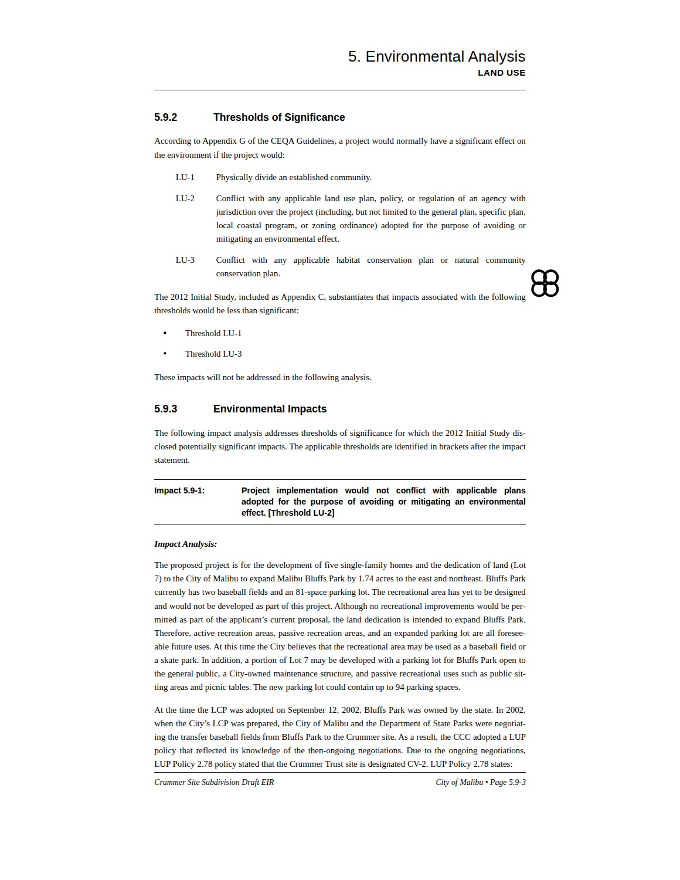5. Environmental Analysis
LAND USE
5.9.2 Thresholds of Significance
According to Appendix G of the CEQA Guidelines, a project would normally have a significant effect on the environment if the project would:
LU-1
Physically divide an established community.
LU-2
Conflict with any applicable land use plan, policy, or regulation of an agency with jurisdiction over the project (including, but not limited to the general plan, specific plan, local coastal program, or zoning ordinance) adopted for the purpose of avoiding or mitigating an environmental effect.
LU-3
Conflict with any applicable habitat conservation plan or natural community conservation plan.
The 2012 Initial Study, included as Appendix C, substantiates that impacts associated with the following thresholds would be less than significant:
Threshold LU-1
Threshold LU-3
These impacts will not be addressed in the following analysis.
5.9.3 Environmental Impacts
The following impact analysis addresses thresholds of significance for which the 2012 Initial Study disclosed potentially significant impacts. The applicable thresholds are identified in brackets after the impact statement.
Impact 5.9-1:
Project implementation would not conflict with applicable plans adopted for the purpose of avoiding or mitigating an environmental effect. [Threshold LU-2]
Impact Analysis:
The proposed project is for the development of five single-family homes and the dedication of land (Lot 7) to the City of Malibu to expand Malibu Bluffs Park by 1.74 acres to the east and northeast. Bluffs Park currently has two baseball fields and an 81-space parking lot. The recreational area has yet to be designed and would not be developed as part of this project. Although no recreational improvements would be permitted as part of the applicant’s current proposal, the land dedication is intended to expand Bluffs Park. Therefore, active recreation areas, passive recreation areas, and an expanded parking lot are all foreseeable future uses. At this time the City believes that the recreational area may be used as a baseball field or a skate park. In addition, a portion of Lot 7 may be developed with a parking lot for Bluffs Park open to the general public, a City-owned maintenance structure, and passive recreational uses such as public sitting areas and picnic tables. The new parking lot could contain up to 94 parking spaces.
At the time the LCP was adopted on September 12, 2002, Bluffs Park was owned by the state. In 2002, when the City’s LCP was prepared, the City of Malibu and the Department of State Parks were negotiating the transfer baseball fields from Bluffs Park to the Crummer site. As a result, the CCC adopted a LUP policy that reflected its knowledge of the then-ongoing negotiations. Due to the ongoing negotiations, LUP Policy 2.78 policy stated that the Crummer Trust site is designated CV-2. LUP Policy 2.78 states:
Crummer Site Subdivision Draft EIR
City of Malibu • Page 5.9-3